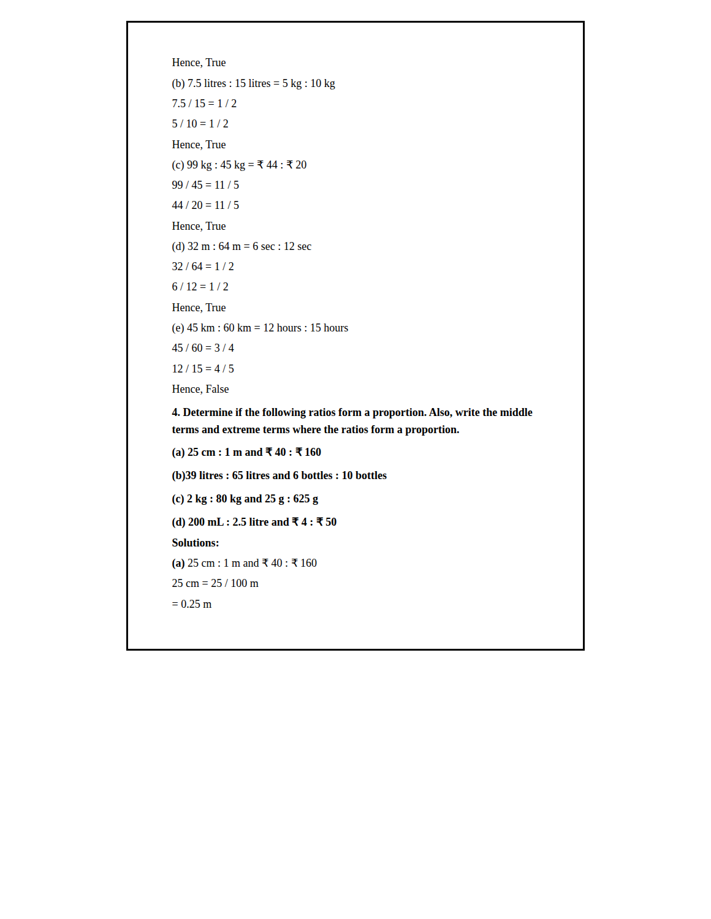Hence, True
(b) 7.5 litres : 15 litres = 5 kg : 10 kg
7.5 / 15 = 1 / 2
5 / 10 = 1 / 2
Hence, True
(c) 99 kg : 45 kg = ₹ 44 : ₹ 20
99 / 45 = 11 / 5
44 / 20 = 11 / 5
Hence, True
(d) 32 m : 64 m = 6 sec : 12 sec
32 / 64 = 1 / 2
6 / 12 = 1 / 2
Hence, True
(e) 45 km : 60 km = 12 hours : 15 hours
45 / 60 = 3 / 4
12 / 15 = 4 / 5
Hence, False
4. Determine if the following ratios form a proportion. Also, write the middle terms and extreme terms where the ratios form a proportion.
(a) 25 cm : 1 m and ₹ 40 : ₹ 160
(b)39 litres : 65 litres and 6 bottles : 10 bottles
(c) 2 kg : 80 kg and 25 g : 625 g
(d) 200 mL : 2.5 litre and ₹ 4 : ₹ 50
Solutions:
(a) 25 cm : 1 m and ₹ 40 : ₹ 160
25 cm = 25 / 100 m
= 0.25 m